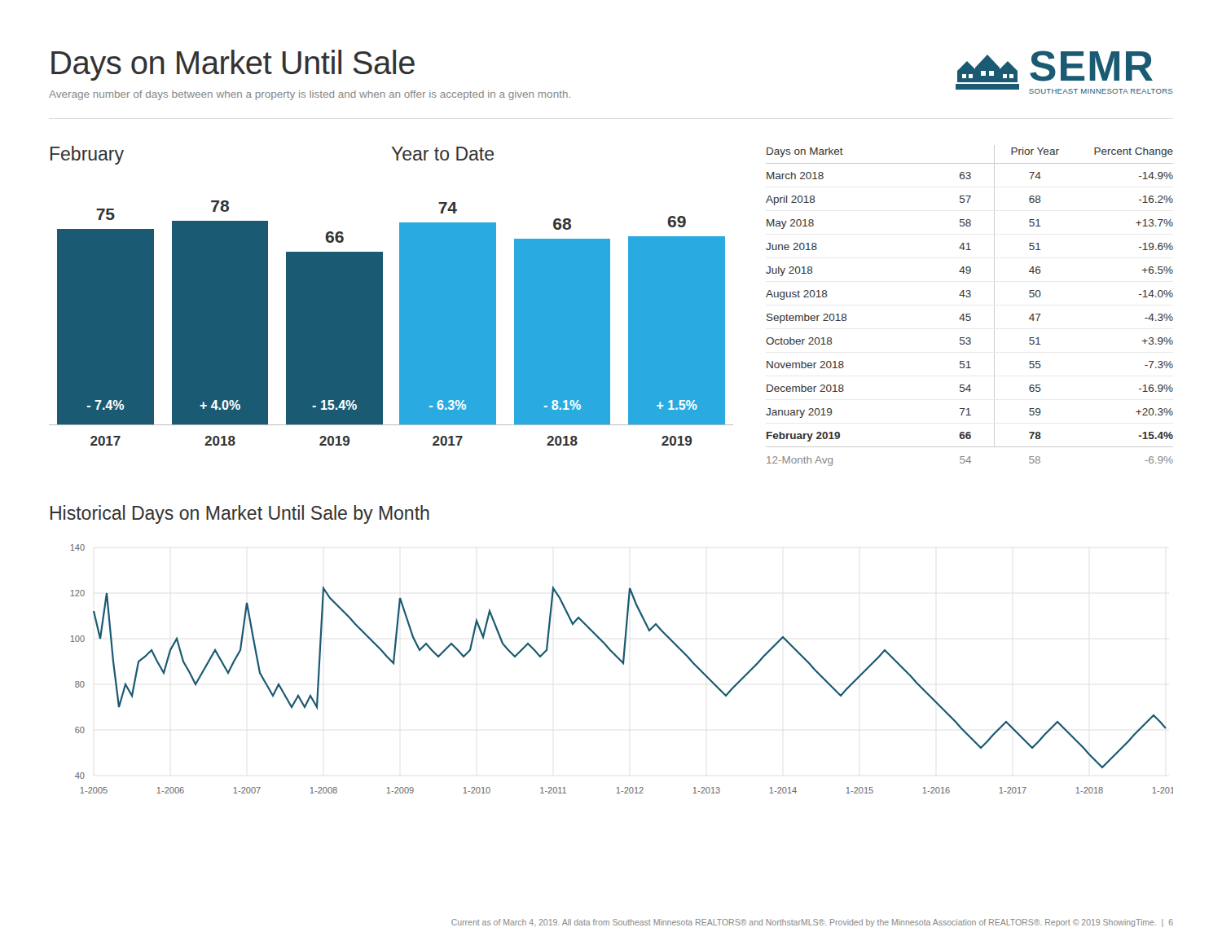Days on Market Until Sale
Average number of days between when a property is listed and when an offer is accepted in a given month.
SEMR
SOUTHEAST MINNESOTA REALTORS
February
75
- 7.4%
78
+ 4.0%
66
- 15.4%
2017
2018
2019
Year to Date
74
- 6.3%
68
- 8.1%
69
+ 1.5%
2017
2018
2019
| Days on Market | | Prior Year | Percent Change |
| --- | --- | --- | --- |
| March 2018 | 63 | 74 | -14.9% |
| April 2018 | 57 | 68 | -16.2% |
| May 2018 | 58 | 51 | +13.7% |
| June 2018 | 41 | 51 | -19.6% |
| July 2018 | 49 | 46 | +6.5% |
| August 2018 | 43 | 50 | -14.0% |
| September 2018 | 45 | 47 | -4.3% |
| October 2018 | 53 | 51 | +3.9% |
| November 2018 | 51 | 55 | -7.3% |
| December 2018 | 54 | 65 | -16.9% |
| January 2019 | 71 | 59 | +20.3% |
| February 2019 | 66 | 78 | -15.4% |
| 12-Month Avg | 54 | 58 | -6.9% |
Historical Days on Market Until Sale by Month
140 120 100 80 60 40 1-2005 1-2006 1-2007 1-2008 1-2009 1-2010 1-2011 1-2012 1-2013 1-2014 1-2015 1-2016 1-2017 1-2018 1-2019
Current as of March 4, 2019. All data from Southeast Minnesota REALTORS® and NorthstarMLS®. Provided by the Minnesota Association of REALTORS®. Report © 2019 ShowingTime. | 6